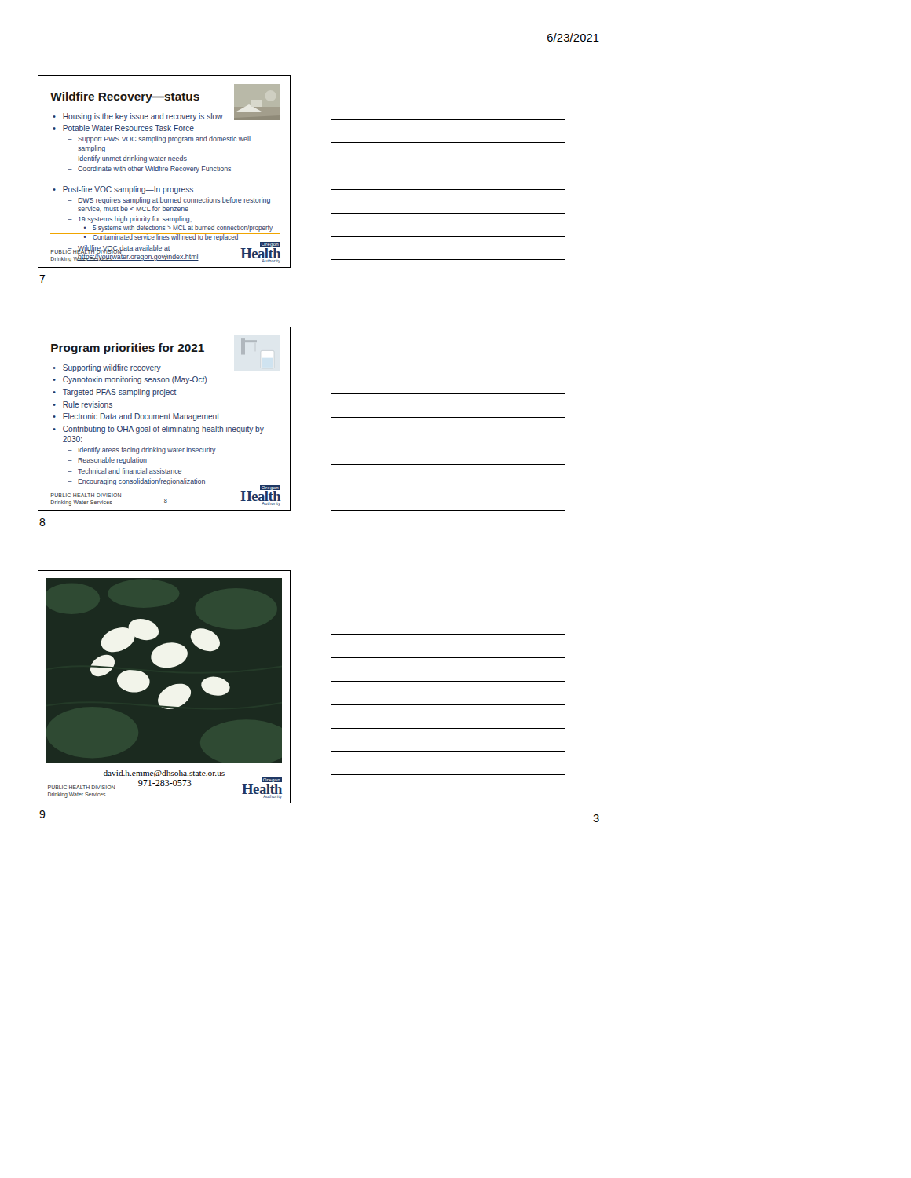6/23/2021
Wildfire Recovery—status
Housing is the key issue and recovery is slow
Potable Water Resources Task Force
Support PWS VOC sampling program and domestic well sampling
Identify unmet drinking water needs
Coordinate with other Wildfire Recovery Functions
Post-fire VOC sampling—In progress
DWS requires sampling at burned connections before restoring service, must be < MCL for benzene
19 systems high priority for sampling;
5 systems with detections > MCL at burned connection/property
Contaminated service lines will need to be replaced
Wildfire VOC data available at https://yourwater.oregon.gov/index.html
PUBLIC HEALTH DIVISION
Drinking Water Services
7
Oregon Health Authority
7
Program priorities for 2021
Supporting wildfire recovery
Cyanotoxin monitoring season (May-Oct)
Targeted PFAS sampling project
Rule revisions
Electronic Data and Document Management
Contributing to OHA goal of eliminating health inequity by 2030:
Identify areas facing drinking water insecurity
Reasonable regulation
Technical and financial assistance
Encouraging consolidation/regionalization
PUBLIC HEALTH DIVISION
Drinking Water Services
8
Oregon Health Authority
8
david.h.emme@dhsoha.state.or.us
PUBLIC HEALTH DIVISION
Drinking Water Services
971-283-0573
Oregon Health Authority
9
3